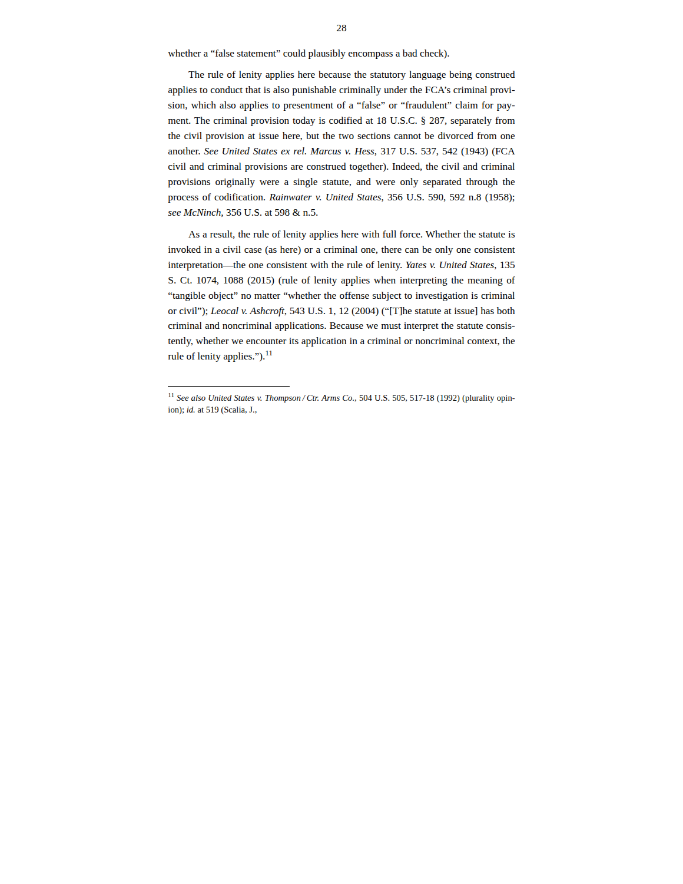28
whether a “false statement” could plausibly encompass a bad check).
The rule of lenity applies here because the statutory language being construed applies to conduct that is also punishable criminally under the FCA’s criminal provision, which also applies to presentment of a “false” or “fraudulent” claim for payment. The criminal provision today is codified at 18 U.S.C. § 287, separately from the civil provision at issue here, but the two sections cannot be divorced from one another. See United States ex rel. Marcus v. Hess, 317 U.S. 537, 542 (1943) (FCA civil and criminal provisions are construed together). Indeed, the civil and criminal provisions originally were a single statute, and were only separated through the process of codification. Rainwater v. United States, 356 U.S. 590, 592 n.8 (1958); see McNinch, 356 U.S. at 598 & n.5.
As a result, the rule of lenity applies here with full force. Whether the statute is invoked in a civil case (as here) or a criminal one, there can be only one consistent interpretation—the one consistent with the rule of lenity. Yates v. United States, 135 S. Ct. 1074, 1088 (2015) (rule of lenity applies when interpreting the meaning of “tangible object” no matter “whether the offense subject to investigation is criminal or civil”); Leocal v. Ashcroft, 543 U.S. 1, 12 (2004) (“[T]he statute at issue] has both criminal and noncriminal applications. Because we must interpret the statute consistently, whether we encounter its application in a criminal or noncriminal context, the rule of lenity applies.”).11
11 See also United States v. Thompson / Ctr. Arms Co., 504 U.S. 505, 517-18 (1992) (plurality opinion); id. at 519 (Scalia, J.,